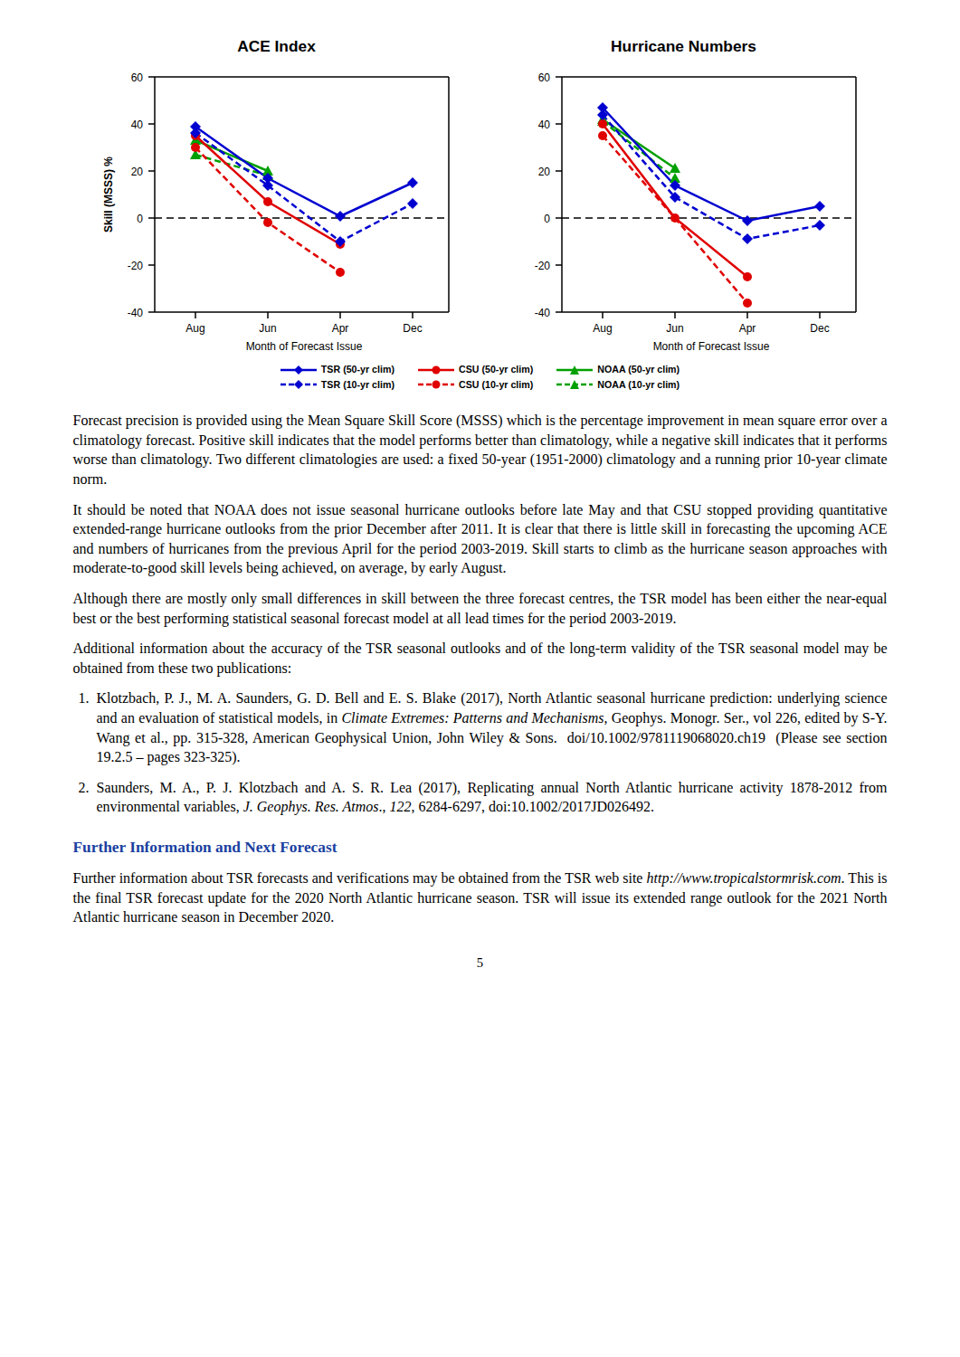ACE Index
60 40 20 0 -20 -40 Aug Jun Apr Dec Month of Forecast Issue Skill (MSSS) %
Hurricane Numbers
60 40 20 0 -20 -40 Aug Jun Apr Dec Month of Forecast Issue
TSR (50-yr clim)
CSU (50-yr clim)
NOAA (50-yr clim)
TSR (10-yr clim)
CSU (10-yr clim)
NOAA (10-yr clim)
Forecast precision is provided using the Mean Square Skill Score (MSSS) which is the percentage improvement in mean square error over a climatology forecast. Positive skill indicates that the model performs better than climatology, while a negative skill indicates that it performs worse than climatology. Two different climatologies are used: a fixed 50-year (1951-2000) climatology and a running prior 10-year climate norm.
It should be noted that NOAA does not issue seasonal hurricane outlooks before late May and that CSU stopped providing quantitative extended-range hurricane outlooks from the prior December after 2011. It is clear that there is little skill in forecasting the upcoming ACE and numbers of hurricanes from the previous April for the period 2003-2019. Skill starts to climb as the hurricane season approaches with moderate-to-good skill levels being achieved, on average, by early August.
Although there are mostly only small differences in skill between the three forecast centres, the TSR model has been either the near-equal best or the best performing statistical seasonal forecast model at all lead times for the period 2003-2019.
Additional information about the accuracy of the TSR seasonal outlooks and of the long-term validity of the TSR seasonal model may be obtained from these two publications:
Klotzbach, P. J., M. A. Saunders, G. D. Bell and E. S. Blake (2017), North Atlantic seasonal hurricane prediction: underlying science and an evaluation of statistical models, in Climate Extremes: Patterns and Mechanisms, Geophys. Monogr. Ser., vol 226, edited by S-Y. Wang et al., pp. 315-328, American Geophysical Union, John Wiley & Sons. doi/10.1002/9781119068020.ch19 (Please see section 19.2.5 – pages 323-325).
Saunders, M. A., P. J. Klotzbach and A. S. R. Lea (2017), Replicating annual North Atlantic hurricane activity 1878-2012 from environmental variables, J. Geophys. Res. Atmos., 122, 6284-6297, doi:10.1002/2017JD026492.
Further Information and Next Forecast
Further information about TSR forecasts and verifications may be obtained from the TSR web site http://www.tropicalstormrisk.com. This is the final TSR forecast update for the 2020 North Atlantic hurricane season. TSR will issue its extended range outlook for the 2021 North Atlantic hurricane season in December 2020.
5